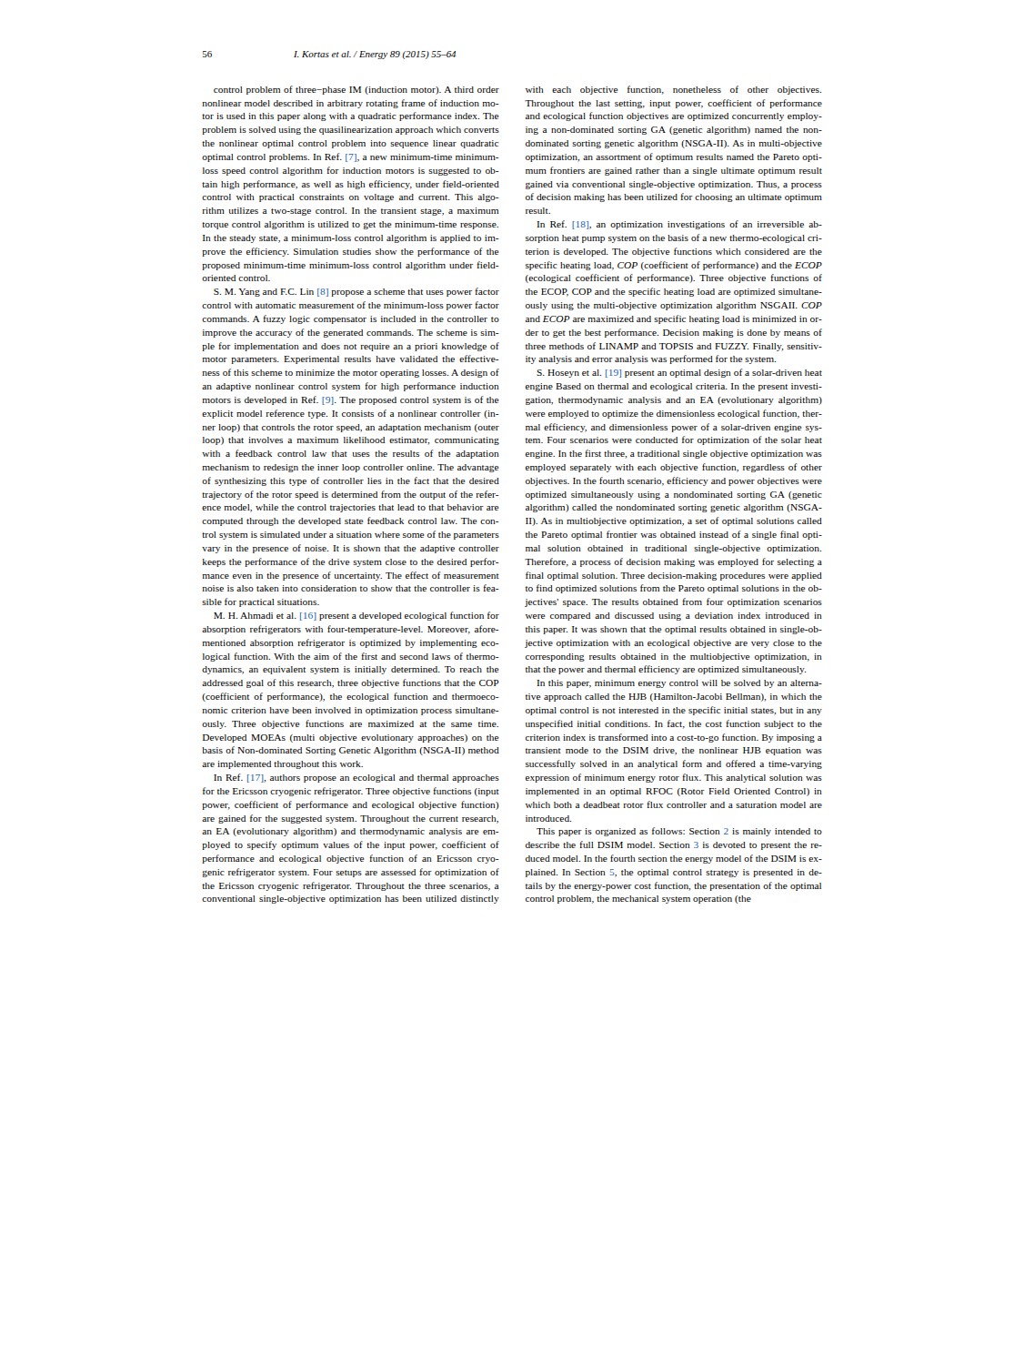56 I. Kortas et al. / Energy 89 (2015) 55–64
control problem of three−phase IM (induction motor). A third order nonlinear model described in arbitrary rotating frame of induction motor is used in this paper along with a quadratic performance index. The problem is solved using the quasilinearization approach which converts the nonlinear optimal control problem into sequence linear quadratic optimal control problems. In Ref. [7], a new minimum-time minimum-loss speed control algorithm for induction motors is suggested to obtain high performance, as well as high efficiency, under field-oriented control with practical constraints on voltage and current. This algorithm utilizes a two-stage control. In the transient stage, a maximum torque control algorithm is utilized to get the minimum-time response. In the steady state, a minimum-loss control algorithm is applied to improve the efficiency. Simulation studies show the performance of the proposed minimum-time minimum-loss control algorithm under field-oriented control.
S. M. Yang and F.C. Lin [8] propose a scheme that uses power factor control with automatic measurement of the minimum-loss power factor commands. A fuzzy logic compensator is included in the controller to improve the accuracy of the generated commands. The scheme is simple for implementation and does not require an a priori knowledge of motor parameters. Experimental results have validated the effectiveness of this scheme to minimize the motor operating losses. A design of an adaptive nonlinear control system for high performance induction motors is developed in Ref. [9]. The proposed control system is of the explicit model reference type. It consists of a nonlinear controller (inner loop) that controls the rotor speed, an adaptation mechanism (outer loop) that involves a maximum likelihood estimator, communicating with a feedback control law that uses the results of the adaptation mechanism to redesign the inner loop controller online. The advantage of synthesizing this type of controller lies in the fact that the desired trajectory of the rotor speed is determined from the output of the reference model, while the control trajectories that lead to that behavior are computed through the developed state feedback control law. The control system is simulated under a situation where some of the parameters vary in the presence of noise. It is shown that the adaptive controller keeps the performance of the drive system close to the desired performance even in the presence of uncertainty. The effect of measurement noise is also taken into consideration to show that the controller is feasible for practical situations.
M. H. Ahmadi et al. [16] present a developed ecological function for absorption refrigerators with four-temperature-level. Moreover, aforementioned absorption refrigerator is optimized by implementing ecological function. With the aim of the first and second laws of thermodynamics, an equivalent system is initially determined. To reach the addressed goal of this research, three objective functions that the COP (coefficient of performance), the ecological function and thermoeconomic criterion have been involved in optimization process simultaneously. Three objective functions are maximized at the same time. Developed MOEAs (multi objective evolutionary approaches) on the basis of Non-dominated Sorting Genetic Algorithm (NSGA-II) method are implemented throughout this work.
In Ref. [17], authors propose an ecological and thermal approaches for the Ericsson cryogenic refrigerator. Three objective functions (input power, coefficient of performance and ecological objective function) are gained for the suggested system. Throughout the current research, an EA (evolutionary algorithm) and thermodynamic analysis are employed to specify optimum values of the input power, coefficient of performance and ecological objective function of an Ericsson cryogenic refrigerator system. Four setups are assessed for optimization of the Ericsson cryogenic refrigerator. Throughout the three scenarios, a conventional single-objective optimization has been utilized distinctly with each objective function, nonetheless of other objectives. Throughout the last setting, input power, coefficient of performance and ecological function objectives are optimized concurrently employing a non-dominated sorting GA (genetic algorithm) named the non-dominated sorting genetic algorithm (NSGA-II). As in multi-objective optimization, an assortment of optimum results named the Pareto optimum frontiers are gained rather than a single ultimate optimum result gained via conventional single-objective optimization. Thus, a process of decision making has been utilized for choosing an ultimate optimum result.
In Ref. [18], an optimization investigations of an irreversible absorption heat pump system on the basis of a new thermo-ecological criterion is developed. The objective functions which considered are the specific heating load, COP (coefficient of performance) and the ECOP (ecological coefficient of performance). Three objective functions of the ECOP, COP and the specific heating load are optimized simultaneously using the multi-objective optimization algorithm NSGAII. COP and ECOP are maximized and specific heating load is minimized in order to get the best performance. Decision making is done by means of three methods of LINAMP and TOPSIS and FUZZY. Finally, sensitivity analysis and error analysis was performed for the system.
S. Hoseyn et al. [19] present an optimal design of a solar-driven heat engine Based on thermal and ecological criteria. In the present investigation, thermodynamic analysis and an EA (evolutionary algorithm) were employed to optimize the dimensionless ecological function, thermal efficiency, and dimensionless power of a solar-driven engine system. Four scenarios were conducted for optimization of the solar heat engine. In the first three, a traditional single objective optimization was employed separately with each objective function, regardless of other objectives. In the fourth scenario, efficiency and power objectives were optimized simultaneously using a nondominated sorting GA (genetic algorithm) called the nondominated sorting genetic algorithm (NSGA-II). As in multiobjective optimization, a set of optimal solutions called the Pareto optimal frontier was obtained instead of a single final optimal solution obtained in traditional single-objective optimization. Therefore, a process of decision making was employed for selecting a final optimal solution. Three decision-making procedures were applied to find optimized solutions from the Pareto optimal solutions in the objectives' space. The results obtained from four optimization scenarios were compared and discussed using a deviation index introduced in this paper. It was shown that the optimal results obtained in single-objective optimization with an ecological objective are very close to the corresponding results obtained in the multiobjective optimization, in that the power and thermal efficiency are optimized simultaneously.
In this paper, minimum energy control will be solved by an alternative approach called the HJB (Hamilton-Jacobi Bellman), in which the optimal control is not interested in the specific initial states, but in any unspecified initial conditions. In fact, the cost function subject to the criterion index is transformed into a cost-to-go function. By imposing a transient mode to the DSIM drive, the nonlinear HJB equation was successfully solved in an analytical form and offered a time-varying expression of minimum energy rotor flux. This analytical solution was implemented in an optimal RFOC (Rotor Field Oriented Control) in which both a deadbeat rotor flux controller and a saturation model are introduced.
This paper is organized as follows: Section 2 is mainly intended to describe the full DSIM model. Section 3 is devoted to present the reduced model. In the fourth section the energy model of the DSIM is explained. In Section 5, the optimal control strategy is presented in details by the energy-power cost function, the presentation of the optimal control problem, the mechanical system operation (the